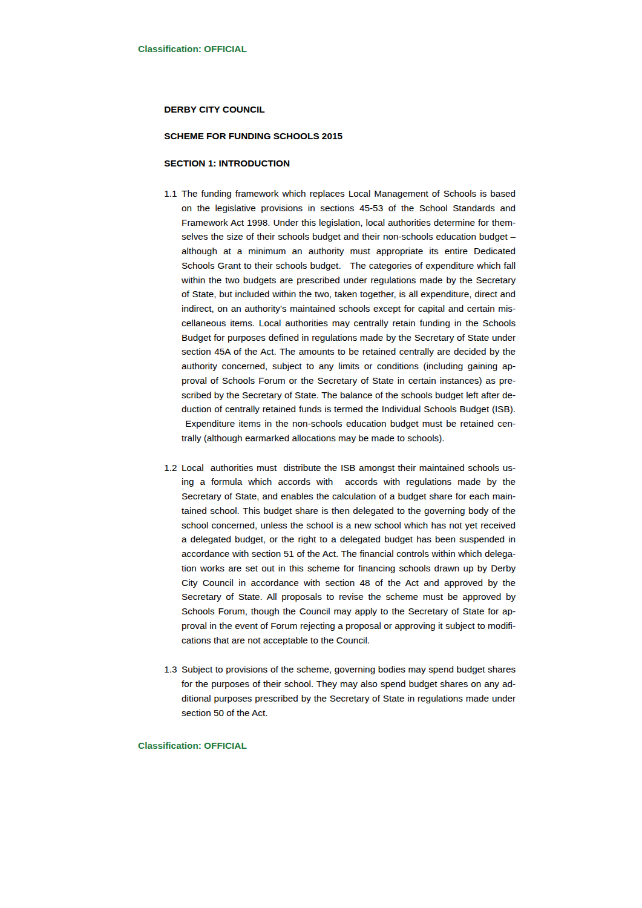Classification: OFFICIAL
DERBY CITY COUNCIL
SCHEME FOR FUNDING SCHOOLS 2015
SECTION 1: INTRODUCTION
1.1 The funding framework which replaces Local Management of Schools is based on the legislative provisions in sections 45-53 of the School Standards and Framework Act 1998. Under this legislation, local authorities determine for themselves the size of their schools budget and their non-schools education budget – although at a minimum an authority must appropriate its entire Dedicated Schools Grant to their schools budget. The categories of expenditure which fall within the two budgets are prescribed under regulations made by the Secretary of State, but included within the two, taken together, is all expenditure, direct and indirect, on an authority's maintained schools except for capital and certain miscellaneous items. Local authorities may centrally retain funding in the Schools Budget for purposes defined in regulations made by the Secretary of State under section 45A of the Act. The amounts to be retained centrally are decided by the authority concerned, subject to any limits or conditions (including gaining approval of Schools Forum or the Secretary of State in certain instances) as prescribed by the Secretary of State. The balance of the schools budget left after deduction of centrally retained funds is termed the Individual Schools Budget (ISB). Expenditure items in the non-schools education budget must be retained centrally (although earmarked allocations may be made to schools).
1.2 Local authorities must distribute the ISB amongst their maintained schools using a formula which accords with accords with regulations made by the Secretary of State, and enables the calculation of a budget share for each maintained school. This budget share is then delegated to the governing body of the school concerned, unless the school is a new school which has not yet received a delegated budget, or the right to a delegated budget has been suspended in accordance with section 51 of the Act. The financial controls within which delegation works are set out in this scheme for financing schools drawn up by Derby City Council in accordance with section 48 of the Act and approved by the Secretary of State. All proposals to revise the scheme must be approved by Schools Forum, though the Council may apply to the Secretary of State for approval in the event of Forum rejecting a proposal or approving it subject to modifications that are not acceptable to the Council.
1.3 Subject to provisions of the scheme, governing bodies may spend budget shares for the purposes of their school. They may also spend budget shares on any additional purposes prescribed by the Secretary of State in regulations made under section 50 of the Act.
Classification: OFFICIAL